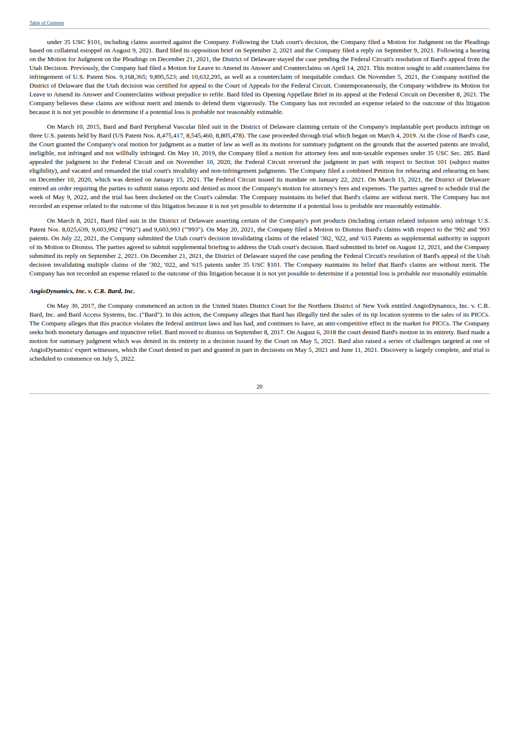Table of Contents
under 35 USC §101, including claims asserted against the Company. Following the Utah court's decision, the Company filed a Motion for Judgment on the Pleadings based on collateral estoppel on August 9, 2021. Bard filed its opposition brief on September 2, 2021 and the Company filed a reply on September 9, 2021. Following a hearing on the Motion for Judgment on the Pleadings on December 21, 2021, the District of Delaware stayed the case pending the Federal Circuit's resolution of Bard's appeal from the Utah Decision. Previously, the Company had filed a Motion for Leave to Amend its Answer and Counterclaims on April 14, 2021. This motion sought to add counterclaims for infringement of U.S. Patent Nos. 9,168,365; 9,895,523; and 10,632,295, as well as a counterclaim of inequitable conduct. On November 5, 2021, the Company notified the District of Delaware that the Utah decision was certified for appeal to the Court of Appeals for the Federal Circuit. Contemporaneously, the Company withdrew its Motion for Leave to Amend its Answer and Counterclaims without prejudice to refile. Bard filed its Opening Appellate Brief in its appeal at the Federal Circuit on December 8, 2021. The Company believes these claims are without merit and intends to defend them vigorously. The Company has not recorded an expense related to the outcome of this litigation because it is not yet possible to determine if a potential loss is probable nor reasonably estimable.
On March 10, 2015, Bard and Bard Peripheral Vascular filed suit in the District of Delaware claiming certain of the Company's implantable port products infringe on three U.S. patents held by Bard (US Patent Nos. 8,475,417, 8,545,460, 8,805,478). The case proceeded through trial which began on March 4, 2019. At the close of Bard's case, the Court granted the Company's oral motion for judgment as a matter of law as well as its motions for summary judgment on the grounds that the asserted patents are invalid, ineligible, not infringed and not willfully infringed. On May 10, 2019, the Company filed a motion for attorney fees and non-taxable expenses under 35 USC Sec. 285. Bard appealed the judgment to the Federal Circuit and on November 10, 2020, the Federal Circuit reversed the judgment in part with respect to Section 101 (subject matter eligibility), and vacated and remanded the trial court's invalidity and non-infringement judgments. The Company filed a combined Petition for rehearing and rehearing en banc on December 10, 2020, which was denied on January 15, 2021. The Federal Circuit issued its mandate on January 22, 2021. On March 15, 2021, the District of Delaware entered an order requiring the parties to submit status reports and denied as moot the Company's motion for attorney's fees and expenses. The parties agreed to schedule trial the week of May 9, 2022, and the trial has been docketed on the Court's calendar. The Company maintains its belief that Bard's claims are without merit. The Company has not recorded an expense related to the outcome of this litigation because it is not yet possible to determine if a potential loss is probable nor reasonably estimable.
On March 8, 2021, Bard filed suit in the District of Delaware asserting certain of the Company's port products (including certain related infusion sets) infringe U.S. Patent Nos. 8,025,639, 9,603,992 ("'992") and 9,603,993 ("'993"). On May 20, 2021, the Company filed a Motion to Dismiss Bard's claims with respect to the '992 and '993 patents. On July 22, 2021, the Company submitted the Utah court's decision invalidating claims of the related '302, '022, and '615 Patents as supplemental authority in support of its Motion to Dismiss. The parties agreed to submit supplemental briefing to address the Utah court's decision. Bard submitted its brief on August 12, 2021, and the Company submitted its reply on September 2, 2021. On December 21, 2021, the District of Delaware stayed the case pending the Federal Circuit's resolution of Bard's appeal of the Utah decision invalidating multiple claims of the '302, '022, and '615 patents under 35 USC §101. The Company maintains its belief that Bard's claims are without merit. The Company has not recorded an expense related to the outcome of this litigation because it is not yet possible to determine if a potential loss is probable nor reasonably estimable.
AngioDynamics, Inc. v. C.R. Bard, Inc.
On May 30, 2017, the Company commenced an action in the United States District Court for the Northern District of New York entitled AngioDynamics, Inc. v. C.R. Bard, Inc. and Bard Access Systems, Inc. ("Bard"). In this action, the Company alleges that Bard has illegally tied the sales of its tip location systems to the sales of its PICCs. The Company alleges that this practice violates the federal antitrust laws and has had, and continues to have, an anti-competitive effect in the market for PICCs. The Company seeks both monetary damages and injunctive relief. Bard moved to dismiss on September 8, 2017. On August 6, 2018 the court denied Bard's motion in its entirety. Bard made a motion for summary judgment which was denied in its entirety in a decision issued by the Court on May 5, 2021. Bard also raised a series of challenges targeted at one of AngioDynamics' expert witnesses, which the Court denied in part and granted in part in decisions on May 5, 2021 and June 11, 2021. Discovery is largely complete, and trial is scheduled to commence on July 5, 2022.
20